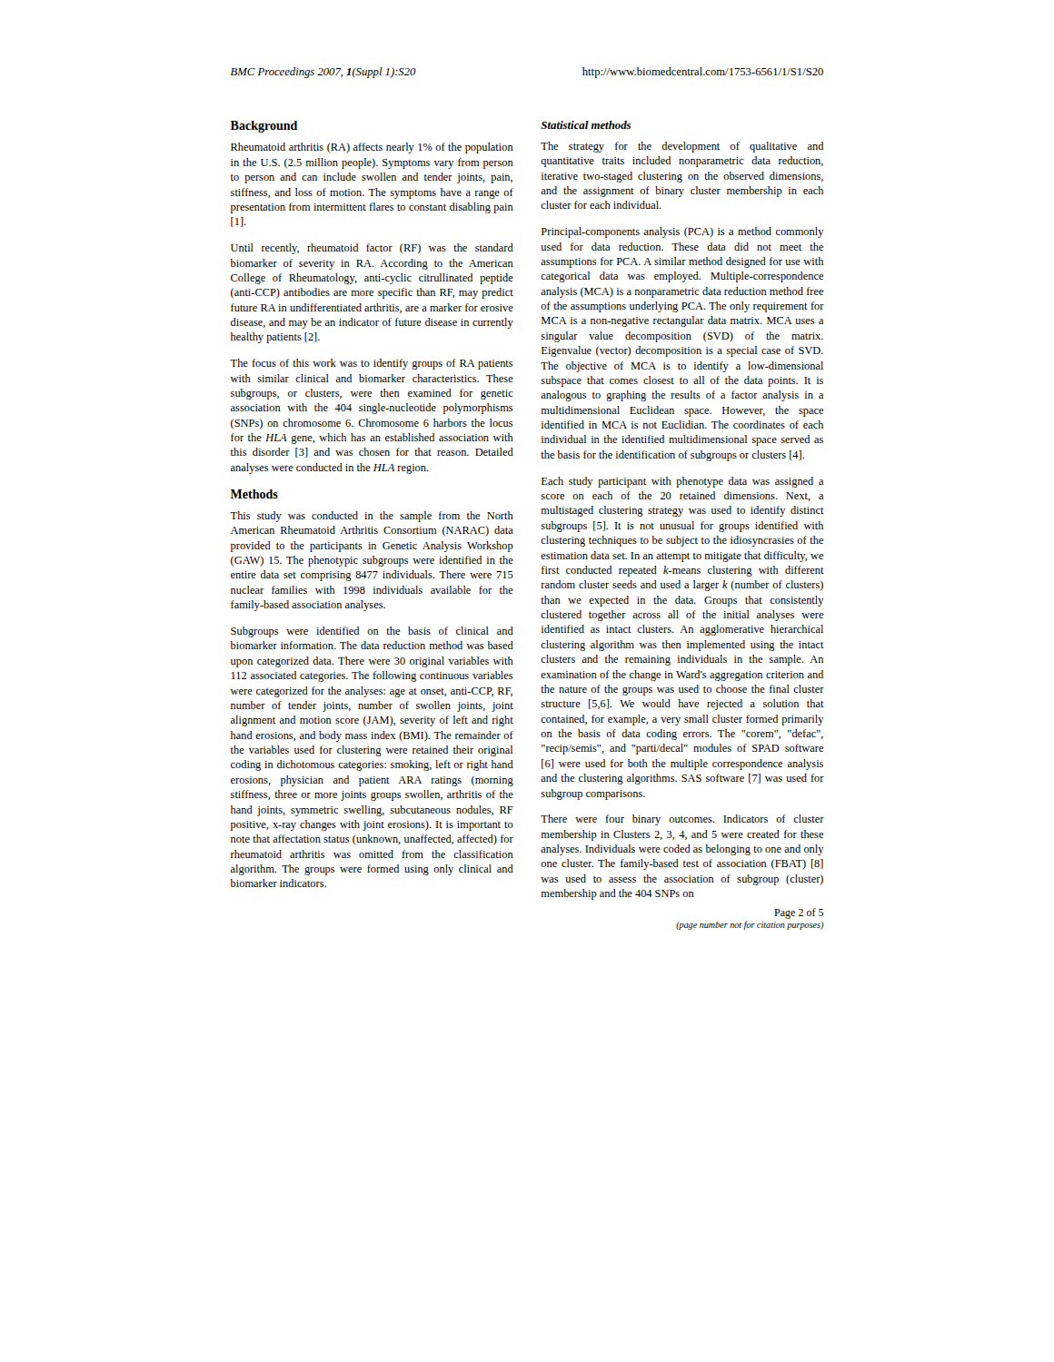BMC Proceedings 2007, 1(Suppl 1):S20
http://www.biomedcentral.com/1753-6561/1/S1/S20
Background
Rheumatoid arthritis (RA) affects nearly 1% of the population in the U.S. (2.5 million people). Symptoms vary from person to person and can include swollen and tender joints, pain, stiffness, and loss of motion. The symptoms have a range of presentation from intermittent flares to constant disabling pain [1].
Until recently, rheumatoid factor (RF) was the standard biomarker of severity in RA. According to the American College of Rheumatology, anti-cyclic citrullinated peptide (anti-CCP) antibodies are more specific than RF, may predict future RA in undifferentiated arthritis, are a marker for erosive disease, and may be an indicator of future disease in currently healthy patients [2].
The focus of this work was to identify groups of RA patients with similar clinical and biomarker characteristics. These subgroups, or clusters, were then examined for genetic association with the 404 single-nucleotide polymorphisms (SNPs) on chromosome 6. Chromosome 6 harbors the locus for the HLA gene, which has an established association with this disorder [3] and was chosen for that reason. Detailed analyses were conducted in the HLA region.
Methods
This study was conducted in the sample from the North American Rheumatoid Arthritis Consortium (NARAC) data provided to the participants in Genetic Analysis Workshop (GAW) 15. The phenotypic subgroups were identified in the entire data set comprising 8477 individuals. There were 715 nuclear families with 1998 individuals available for the family-based association analyses.
Subgroups were identified on the basis of clinical and biomarker information. The data reduction method was based upon categorized data. There were 30 original variables with 112 associated categories. The following continuous variables were categorized for the analyses: age at onset, anti-CCP, RF, number of tender joints, number of swollen joints, joint alignment and motion score (JAM), severity of left and right hand erosions, and body mass index (BMI). The remainder of the variables used for clustering were retained their original coding in dichotomous categories: smoking, left or right hand erosions, physician and patient ARA ratings (morning stiffness, three or more joints groups swollen, arthritis of the hand joints, symmetric swelling, subcutaneous nodules, RF positive, x-ray changes with joint erosions). It is important to note that affectation status (unknown, unaffected, affected) for rheumatoid arthritis was omitted from the classification algorithm. The groups were formed using only clinical and biomarker indicators.
Statistical methods
The strategy for the development of qualitative and quantitative traits included nonparametric data reduction, iterative two-staged clustering on the observed dimensions, and the assignment of binary cluster membership in each cluster for each individual.
Principal-components analysis (PCA) is a method commonly used for data reduction. These data did not meet the assumptions for PCA. A similar method designed for use with categorical data was employed. Multiple-correspondence analysis (MCA) is a nonparametric data reduction method free of the assumptions underlying PCA. The only requirement for MCA is a non-negative rectangular data matrix. MCA uses a singular value decomposition (SVD) of the matrix. Eigenvalue (vector) decomposition is a special case of SVD. The objective of MCA is to identify a low-dimensional subspace that comes closest to all of the data points. It is analogous to graphing the results of a factor analysis in a multidimensional Euclidean space. However, the space identified in MCA is not Euclidian. The coordinates of each individual in the identified multidimensional space served as the basis for the identification of subgroups or clusters [4].
Each study participant with phenotype data was assigned a score on each of the 20 retained dimensions. Next, a multistaged clustering strategy was used to identify distinct subgroups [5]. It is not unusual for groups identified with clustering techniques to be subject to the idiosyncrasies of the estimation data set. In an attempt to mitigate that difficulty, we first conducted repeated k-means clustering with different random cluster seeds and used a larger k (number of clusters) than we expected in the data. Groups that consistently clustered together across all of the initial analyses were identified as intact clusters. An agglomerative hierarchical clustering algorithm was then implemented using the intact clusters and the remaining individuals in the sample. An examination of the change in Ward's aggregation criterion and the nature of the groups was used to choose the final cluster structure [5,6]. We would have rejected a solution that contained, for example, a very small cluster formed primarily on the basis of data coding errors. The "corem", "defac", "recip/semis", and "parti/decal" modules of SPAD software [6] were used for both the multiple correspondence analysis and the clustering algorithms. SAS software [7] was used for subgroup comparisons.
There were four binary outcomes. Indicators of cluster membership in Clusters 2, 3, 4, and 5 were created for these analyses. Individuals were coded as belonging to one and only one cluster. The family-based test of association (FBAT) [8] was used to assess the association of subgroup (cluster) membership and the 404 SNPs on
Page 2 of 5
(page number not for citation purposes)